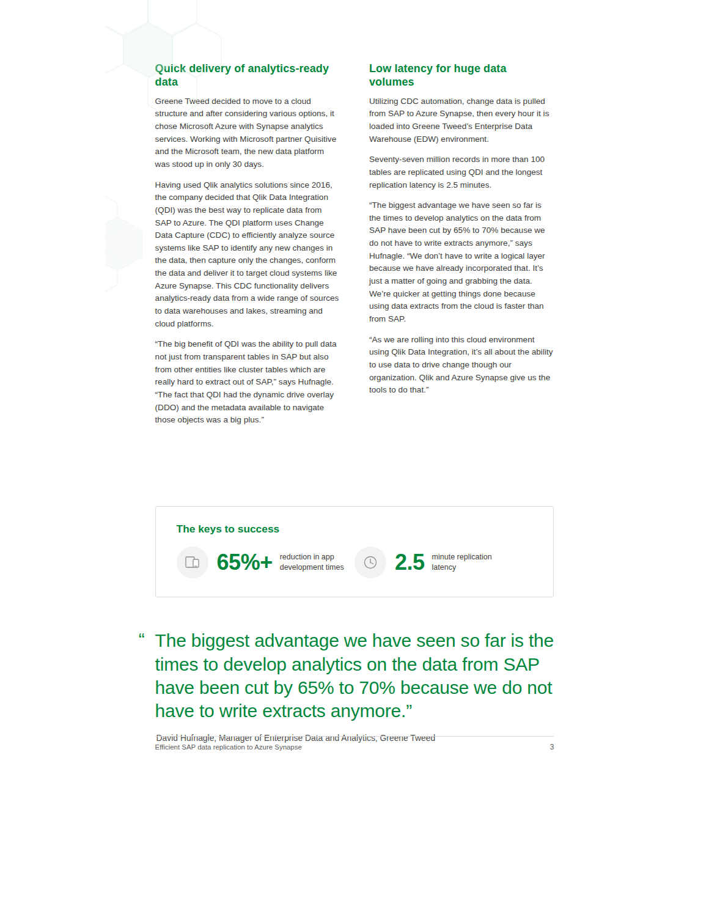Quick delivery of analytics-ready data
Greene Tweed decided to move to a cloud structure and after considering various options, it chose Microsoft Azure with Synapse analytics services. Working with Microsoft partner Quisitive and the Microsoft team, the new data platform was stood up in only 30 days.
Having used Qlik analytics solutions since 2016, the company decided that Qlik Data Integration (QDI) was the best way to replicate data from SAP to Azure. The QDI platform uses Change Data Capture (CDC) to efficiently analyze source systems like SAP to identify any new changes in the data, then capture only the changes, conform the data and deliver it to target cloud systems like Azure Synapse. This CDC functionality delivers analytics-ready data from a wide range of sources to data warehouses and lakes, streaming and cloud platforms.
“The big benefit of QDI was the ability to pull data not just from transparent tables in SAP but also from other entities like cluster tables which are really hard to extract out of SAP,” says Hufnagle. “The fact that QDI had the dynamic drive overlay (DDO) and the metadata available to navigate those objects was a big plus.”
Low latency for huge data volumes
Utilizing CDC automation, change data is pulled from SAP to Azure Synapse, then every hour it is loaded into Greene Tweed’s Enterprise Data Warehouse (EDW) environment.
Seventy-seven million records in more than 100 tables are replicated using QDI and the longest replication latency is 2.5 minutes.
“The biggest advantage we have seen so far is the times to develop analytics on the data from SAP have been cut by 65% to 70% because we do not have to write extracts anymore,” says Hufnagle. “We don’t have to write a logical layer because we have already incorporated that. It’s just a matter of going and grabbing the data. We’re quicker at getting things done because using data extracts from the cloud is faster than from SAP.
“As we are rolling into this cloud environment using Qlik Data Integration, it’s all about the ability to use data to drive change though our organization. Qlik and Azure Synapse give us the tools to do that.”
The keys to success
65%+
reduction in app development times
2.5
minute replication latency
“
The biggest advantage we have seen so far is the times to develop analytics on the data from SAP have been cut by 65% to 70% because we do not have to write extracts anymore.”
David Hufnagle, Manager of Enterprise Data and Analytics, Greene Tweed
Efficient SAP data replication to Azure Synapse 3